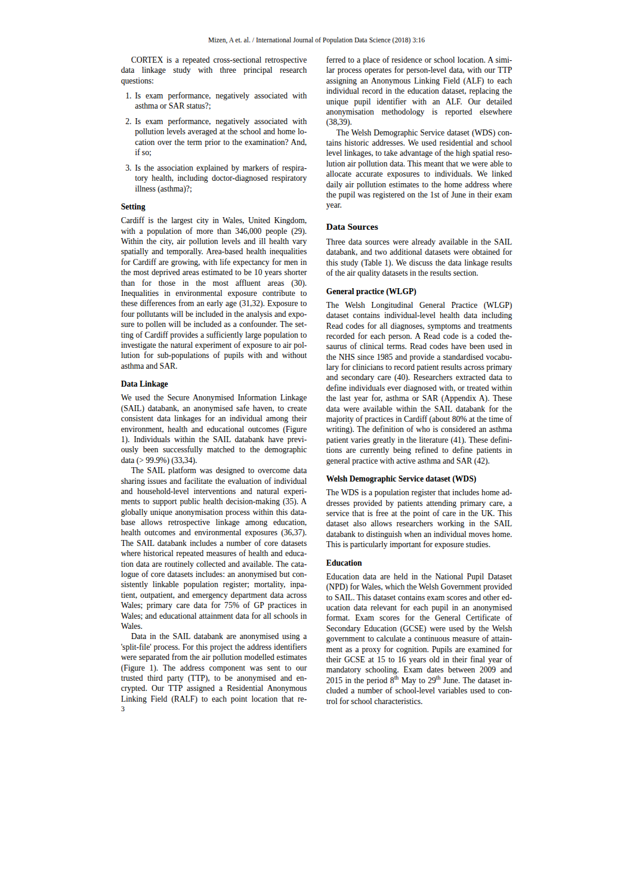Mizen, A et. al. / International Journal of Population Data Science (2018) 3:16
CORTEX is a repeated cross-sectional retrospective data linkage study with three principal research questions:
Is exam performance, negatively associated with asthma or SAR status?;
Is exam performance, negatively associated with pollution levels averaged at the school and home location over the term prior to the examination? And, if so;
Is the association explained by markers of respiratory health, including doctor-diagnosed respiratory illness (asthma)?;
Setting
Cardiff is the largest city in Wales, United Kingdom, with a population of more than 346,000 people (29). Within the city, air pollution levels and ill health vary spatially and temporally. Area-based health inequalities for Cardiff are growing, with life expectancy for men in the most deprived areas estimated to be 10 years shorter than for those in the most affluent areas (30). Inequalities in environmental exposure contribute to these differences from an early age (31,32). Exposure to four pollutants will be included in the analysis and exposure to pollen will be included as a confounder. The setting of Cardiff provides a sufficiently large population to investigate the natural experiment of exposure to air pollution for sub-populations of pupils with and without asthma and SAR.
Data Linkage
We used the Secure Anonymised Information Linkage (SAIL) databank, an anonymised safe haven, to create consistent data linkages for an individual among their environment, health and educational outcomes (Figure 1). Individuals within the SAIL databank have previously been successfully matched to the demographic data (> 99.9%) (33,34).
The SAIL platform was designed to overcome data sharing issues and facilitate the evaluation of individual and household-level interventions and natural experiments to support public health decision-making (35). A globally unique anonymisation process within this database allows retrospective linkage among education, health outcomes and environmental exposures (36,37). The SAIL databank includes a number of core datasets where historical repeated measures of health and education data are routinely collected and available. The catalogue of core datasets includes: an anonymised but consistently linkable population register; mortality, inpatient, outpatient, and emergency department data across Wales; primary care data for 75% of GP practices in Wales; and educational attainment data for all schools in Wales.
Data in the SAIL databank are anonymised using a 'split-file' process. For this project the address identifiers were separated from the air pollution modelled estimates (Figure 1). The address component was sent to our trusted third party (TTP), to be anonymised and encrypted. Our TTP assigned a Residential Anonymous Linking Field (RALF) to each point location that referred to a place of residence or school location. A similar process operates for person-level data, with our TTP assigning an Anonymous Linking Field (ALF) to each individual record in the education dataset, replacing the unique pupil identifier with an ALF. Our detailed anonymisation methodology is reported elsewhere (38,39).
The Welsh Demographic Service dataset (WDS) contains historic addresses. We used residential and school level linkages, to take advantage of the high spatial resolution air pollution data. This meant that we were able to allocate accurate exposures to individuals. We linked daily air pollution estimates to the home address where the pupil was registered on the 1st of June in their exam year.
Data Sources
Three data sources were already available in the SAIL databank, and two additional datasets were obtained for this study (Table 1). We discuss the data linkage results of the air quality datasets in the results section.
General practice (WLGP)
The Welsh Longitudinal General Practice (WLGP) dataset contains individual-level health data including Read codes for all diagnoses, symptoms and treatments recorded for each person. A Read code is a coded thesaurus of clinical terms. Read codes have been used in the NHS since 1985 and provide a standardised vocabulary for clinicians to record patient results across primary and secondary care (40). Researchers extracted data to define individuals ever diagnosed with, or treated within the last year for, asthma or SAR (Appendix A). These data were available within the SAIL databank for the majority of practices in Cardiff (about 80% at the time of writing). The definition of who is considered an asthma patient varies greatly in the literature (41). These definitions are currently being refined to define patients in general practice with active asthma and SAR (42).
Welsh Demographic Service dataset (WDS)
The WDS is a population register that includes home addresses provided by patients attending primary care, a service that is free at the point of care in the UK. This dataset also allows researchers working in the SAIL databank to distinguish when an individual moves home. This is particularly important for exposure studies.
Education
Education data are held in the National Pupil Dataset (NPD) for Wales, which the Welsh Government provided to SAIL. This dataset contains exam scores and other education data relevant for each pupil in an anonymised format. Exam scores for the General Certificate of Secondary Education (GCSE) were used by the Welsh government to calculate a continuous measure of attainment as a proxy for cognition. Pupils are examined for their GCSE at 15 to 16 years old in their final year of mandatory schooling. Exam dates between 2009 and 2015 in the period 8th May to 29th June. The dataset included a number of school-level variables used to control for school characteristics.
3